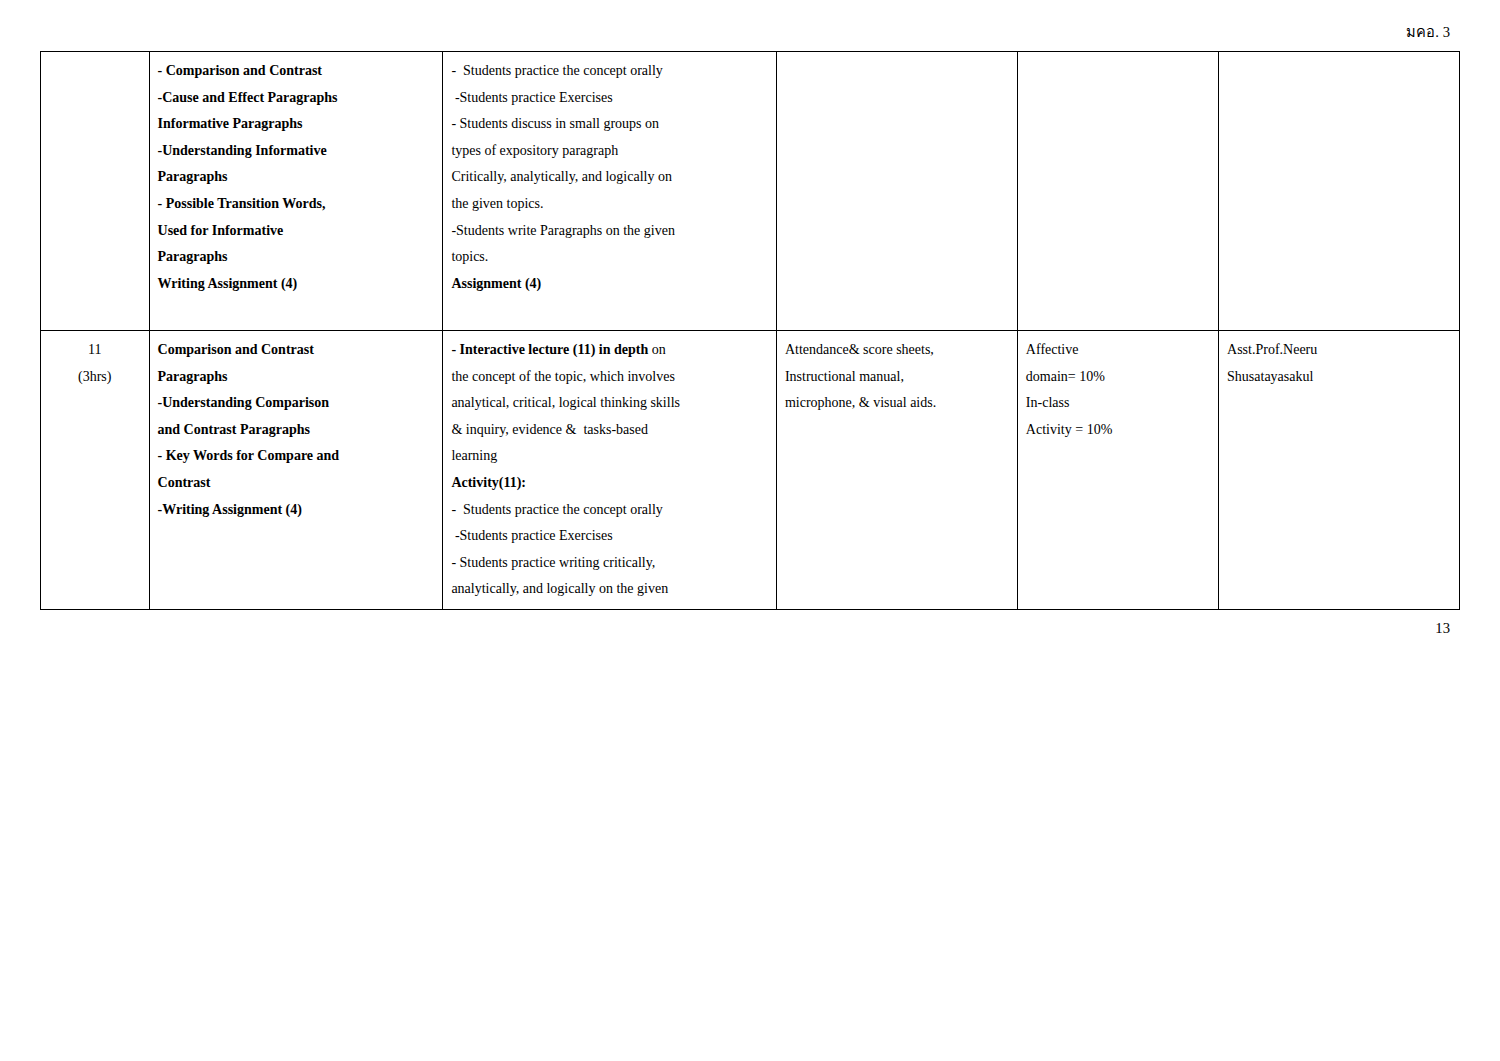มคอ. 3
| | - Comparison and Contrast -Cause and Effect Paragraphs Informative Paragraphs -Understanding Informative Paragraphs - Possible Transition Words, Used for Informative Paragraphs Writing Assignment (4) | - Students practice the concept orally -Students practice Exercises - Students discuss in small groups on types of expository paragraph Critically, analytically, and logically on the given topics. -Students write Paragraphs on the given topics. Assignment (4) | | | |
| 11 (3hrs) | Comparison and Contrast Paragraphs -Understanding Comparison and Contrast Paragraphs - Key Words for Compare and Contrast -Writing Assignment (4) | - Interactive lecture (11) in depth on the concept of the topic, which involves analytical, critical, logical thinking skills & inquiry, evidence & tasks-based learning Activity(11): - Students practice the concept orally -Students practice Exercises - Students practice writing critically, analytically, and logically on the given | Attendance& score sheets, Instructional manual, microphone, & visual aids. | Affective domain= 10% In-class Activity = 10% | Asst.Prof.Neeru Shusatayasakul |
13